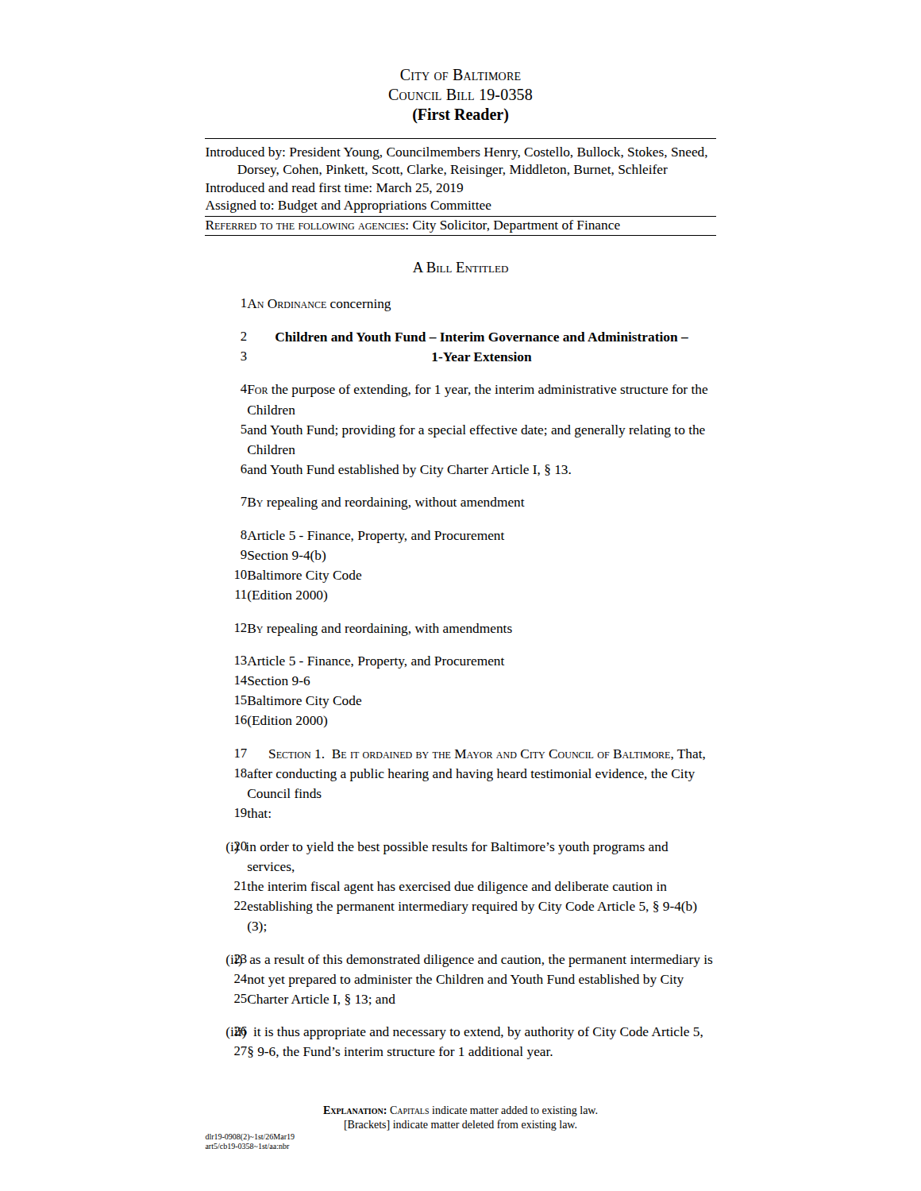City of Baltimore
Council Bill 19-0358
(First Reader)
Introduced by: President Young, Councilmembers Henry, Costello, Bullock, Stokes, Sneed,
Dorsey, Cohen, Pinkett, Scott, Clarke, Reisinger, Middleton, Burnet, Schleifer
Introduced and read first time: March 25, 2019
Assigned to: Budget and Appropriations Committee
Referred to the following agencies: City Solicitor, Department of Finance
A Bill Entitled
| 1 | An Ordinance concerning |
| 2 | Children and Youth Fund – Interim Governance and Administration – |
| 3 | 1-Year Extension |
| 4 | For the purpose of extending, for 1 year, the interim administrative structure for the Children |
| 5 | and Youth Fund; providing for a special effective date; and generally relating to the Children |
| 6 | and Youth Fund established by City Charter Article I, § 13. |
| 7 | By repealing and reordaining, without amendment |
| 8 | Article 5 - Finance, Property, and Procurement |
| 9 | Section 9-4(b) |
| 10 | Baltimore City Code |
| 11 | (Edition 2000) |
| 12 | By repealing and reordaining, with amendments |
| 13 | Article 5 - Finance, Property, and Procurement |
| 14 | Section 9-6 |
| 15 | Baltimore City Code |
| 16 | (Edition 2000) |
| 17 | Section 1. Be it ordained by the Mayor and City Council of Baltimore , That, |
| 18 | after conducting a public hearing and having heard testimonial evidence, the City Council finds |
| 19 | that: |
| 20 | (i) in order to yield the best possible results for Baltimore’s youth programs and services, |
| 21 | the interim fiscal agent has exercised due diligence and deliberate caution in |
| 22 | establishing the permanent intermediary required by City Code Article 5, § 9-4(b)(3); |
| 23 | (ii) as a result of this demonstrated diligence and caution, the permanent intermediary is |
| 24 | not yet prepared to administer the Children and Youth Fund established by City |
| 25 | Charter Article I, § 13; and |
| 26 | (iii) it is thus appropriate and necessary to extend, by authority of City Code Article 5, |
| 27 | § 9-6, the Fund’s interim structure for 1 additional year. |
Explanation: Capitals indicate matter added to existing law.
[Brackets] indicate matter deleted from existing law.
dlr19-0908(2)~1st/26Mar19
art5/cb19-0358~1st/aa:nbr